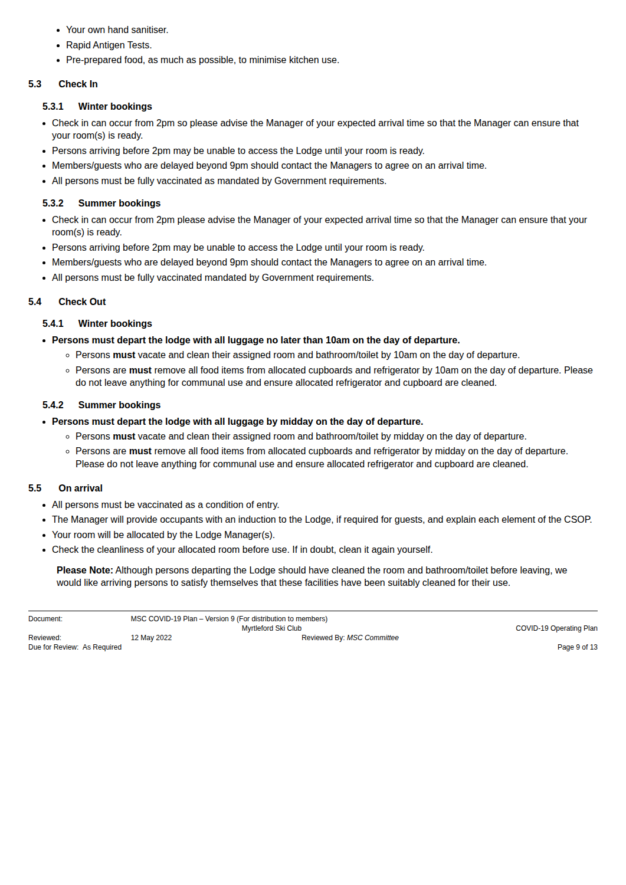Your own hand sanitiser.
Rapid Antigen Tests.
Pre-prepared food, as much as possible, to minimise kitchen use.
5.3 Check In
5.3.1 Winter bookings
Check in can occur from 2pm so please advise the Manager of your expected arrival time so that the Manager can ensure that your room(s) is ready.
Persons arriving before 2pm may be unable to access the Lodge until your room is ready.
Members/guests who are delayed beyond 9pm should contact the Managers to agree on an arrival time.
All persons must be fully vaccinated as mandated by Government requirements.
5.3.2 Summer bookings
Check in can occur from 2pm please advise the Manager of your expected arrival time so that the Manager can ensure that your room(s) is ready.
Persons arriving before 2pm may be unable to access the Lodge until your room is ready.
Members/guests who are delayed beyond 9pm should contact the Managers to agree on an arrival time.
All persons must be fully vaccinated mandated by Government requirements.
5.4 Check Out
5.4.1 Winter bookings
Persons must depart the lodge with all luggage no later than 10am on the day of departure.
Persons must vacate and clean their assigned room and bathroom/toilet by 10am on the day of departure.
Persons are must remove all food items from allocated cupboards and refrigerator by 10am on the day of departure. Please do not leave anything for communal use and ensure allocated refrigerator and cupboard are cleaned.
5.4.2 Summer bookings
Persons must depart the lodge with all luggage by midday on the day of departure.
Persons must vacate and clean their assigned room and bathroom/toilet by midday on the day of departure.
Persons are must remove all food items from allocated cupboards and refrigerator by midday on the day of departure. Please do not leave anything for communal use and ensure allocated refrigerator and cupboard are cleaned.
5.5 On arrival
All persons must be vaccinated as a condition of entry.
The Manager will provide occupants with an induction to the Lodge, if required for guests, and explain each element of the CSOP.
Your room will be allocated by the Lodge Manager(s).
Check the cleanliness of your allocated room before use. If in doubt, clean it again yourself.
Please Note: Although persons departing the Lodge should have cleaned the room and bathroom/toilet before leaving, we would like arriving persons to satisfy themselves that these facilities have been suitably cleaned for their use.
| Document: | MSC COVID-19 Plan – Version 9 (For distribution to members) | |
| | Myrtleford Ski Club | | COVID-19 Operating Plan |
| Reviewed: | 12 May 2022 | Reviewed By: MSC Committee | |
| Due for Review: As Required | | Page 9 of 13 |